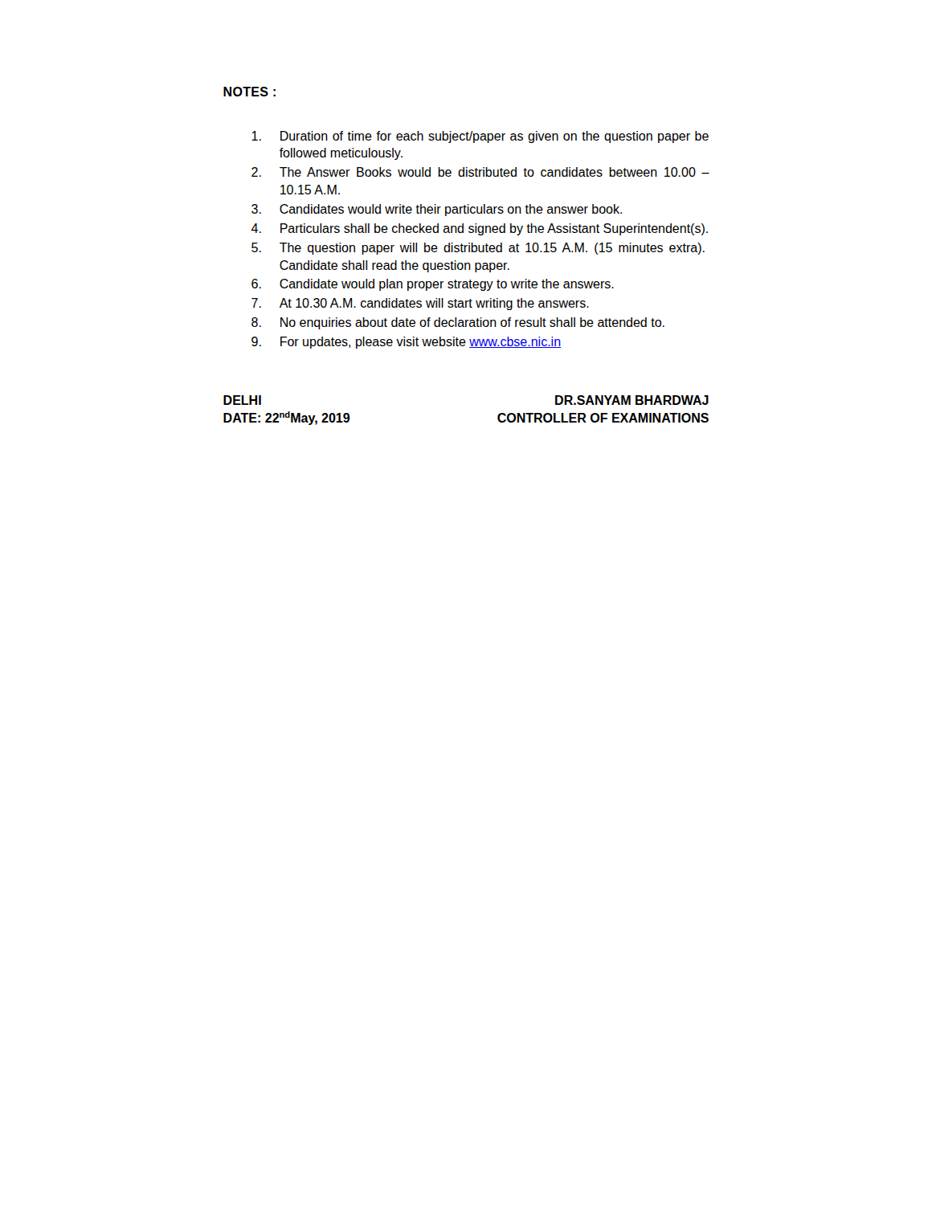NOTES :
Duration of time for each subject/paper as given on the question paper be followed meticulously.
The Answer Books would be distributed to candidates between 10.00 – 10.15 A.M.
Candidates would write their particulars on the answer book.
Particulars shall be checked and signed by the Assistant Superintendent(s).
The question paper will be distributed at 10.15 A.M. (15 minutes extra). Candidate shall read the question paper.
Candidate would plan proper strategy to write the answers.
At 10.30 A.M. candidates will start writing the answers.
No enquiries about date of declaration of result shall be attended to.
For updates, please visit website www.cbse.nic.in
| DELHI | DR.SANYAM BHARDWAJ |
| DATE: 22 nd May, 2019 | CONTROLLER OF EXAMINATIONS |